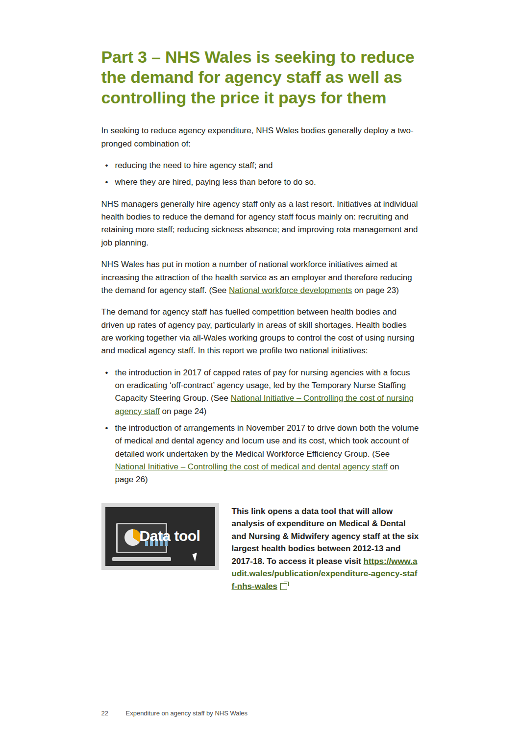Part 3 – NHS Wales is seeking to reduce the demand for agency staff as well as controlling the price it pays for them
In seeking to reduce agency expenditure, NHS Wales bodies generally deploy a two-pronged combination of:
reducing the need to hire agency staff; and
where they are hired, paying less than before to do so.
NHS managers generally hire agency staff only as a last resort. Initiatives at individual health bodies to reduce the demand for agency staff focus mainly on: recruiting and retaining more staff; reducing sickness absence; and improving rota management and job planning.
NHS Wales has put in motion a number of national workforce initiatives aimed at increasing the attraction of the health service as an employer and therefore reducing the demand for agency staff. (See National workforce developments on page 23)
The demand for agency staff has fuelled competition between health bodies and driven up rates of agency pay, particularly in areas of skill shortages. Health bodies are working together via all-Wales working groups to control the cost of using nursing and medical agency staff. In this report we profile two national initiatives:
the introduction in 2017 of capped rates of pay for nursing agencies with a focus on eradicating ‘off-contract’ agency usage, led by the Temporary Nurse Staffing Capacity Steering Group. (See National Initiative – Controlling the cost of nursing agency staff on page 24)
the introduction of arrangements in November 2017 to drive down both the volume of medical and dental agency and locum use and its cost, which took account of detailed work undertaken by the Medical Workforce Efficiency Group. (See National Initiative – Controlling the cost of medical and dental agency staff on page 26)
Data tool
This link opens a data tool that will allow analysis of expenditure on Medical & Dental and Nursing & Midwifery agency staff at the six largest health bodies between 2012-13 and 2017-18. To access it please visit https://www.audit.wales/publication/expenditure-agency-staff-nhs-wales
22 Expenditure on agency staff by NHS Wales